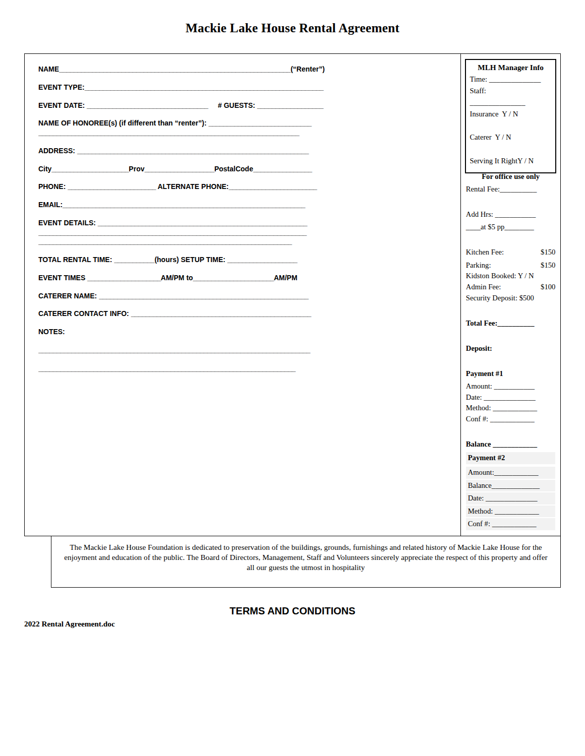Mackie Lake House Rental Agreement
NAME_______________________________________________________________(“Renter”)
EVENT TYPE:_________________________________________________________________
EVENT DATE: _________________________________ # GUESTS: __________________
NAME OF HONOREE(s) (if different than “renter”): ____________________________
_______________________________________________________________________
ADDRESS: _______________________________________________________________
City_____________________Prov___________________PostalCode________________
PHONE: ________________________ ALTERNATE PHONE:________________________
EMAIL:__________________________________________________________________
EVENT DETAILS: _________________________________________________________
_________________________________________________________________________
_____________________________________________________________________
TOTAL RENTAL TIME: ___________(hours) SETUP TIME: ___________________
EVENT TIMES ____________________AM/PM to______________________AM/PM
CATERER NAME: _________________________________________________________
CATERER CONTACT INFO: _________________________________________________
NOTES:
__________________________________________________________________________
______________________________________________________________________
MLH Manager Info
Time: ______________
Staff:
_______________
Insurance Y / N
Caterer Y / N
Serving It RightY / N
For office use only
Rental Fee:__________
Add Hrs: ___________
____at $5 pp________
Kitchen Fee:$150
Parking:$150
Kidston Booked: Y / N
Admin Fee:$100
Security Deposit: $500
Total Fee:__________
Deposit:
Payment #1
Amount: ___________
Date: ______________
Method: ____________
Conf #: ____________
Balance ____________
Payment #2
Amount:____________
Balance_____________
Date: ______________
Method: ____________
Conf #: ____________
The Mackie Lake House Foundation is dedicated to preservation of the buildings, grounds, furnishings and related history of Mackie Lake House for the enjoyment and education of the public. The Board of Directors, Management, Staff and Volunteers sincerely appreciate the respect of this property and offer all our guests the utmost in hospitality
TERMS AND CONDITIONS
2022 Rental Agreement.doc